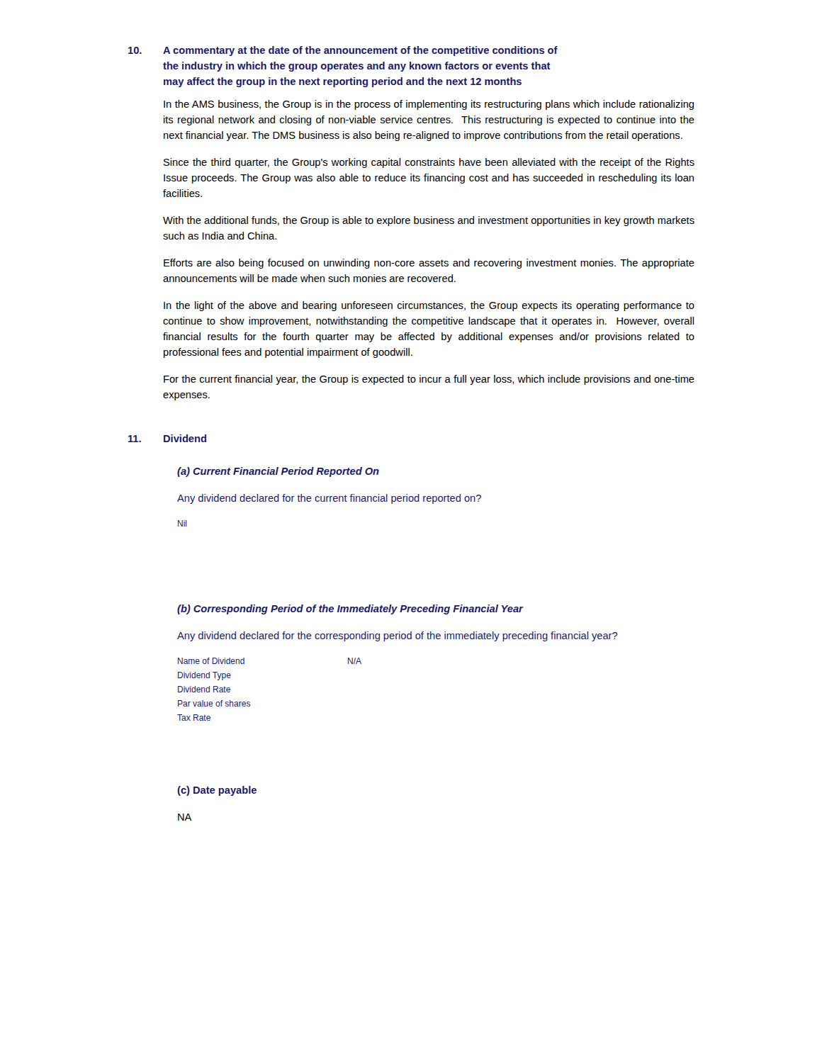10.
A commentary at the date of the announcement of the competitive conditions of
the industry in which the group operates and any known factors or events that
may affect the group in the next reporting period and the next 12 months
In the AMS business, the Group is in the process of implementing its restructuring plans which include rationalizing its regional network and closing of non-viable service centres. This restructuring is expected to continue into the next financial year. The DMS business is also being re-aligned to improve contributions from the retail operations.
Since the third quarter, the Group's working capital constraints have been alleviated with the receipt of the Rights Issue proceeds. The Group was also able to reduce its financing cost and has succeeded in rescheduling its loan facilities.
With the additional funds, the Group is able to explore business and investment opportunities in key growth markets such as India and China.
Efforts are also being focused on unwinding non-core assets and recovering investment monies. The appropriate announcements will be made when such monies are recovered.
In the light of the above and bearing unforeseen circumstances, the Group expects its operating performance to continue to show improvement, notwithstanding the competitive landscape that it operates in. However, overall financial results for the fourth quarter may be affected by additional expenses and/or provisions related to professional fees and potential impairment of goodwill.
For the current financial year, the Group is expected to incur a full year loss, which include provisions and one-time expenses.
11.
Dividend
(a) Current Financial Period Reported On
Any dividend declared for the current financial period reported on?
Nil
(b) Corresponding Period of the Immediately Preceding Financial Year
Any dividend declared for the corresponding period of the immediately preceding financial year?
| Name of Dividend | N/A |
| Dividend Type | |
| Dividend Rate | |
| Par value of shares | |
| Tax Rate | |
(c) Date payable
NA